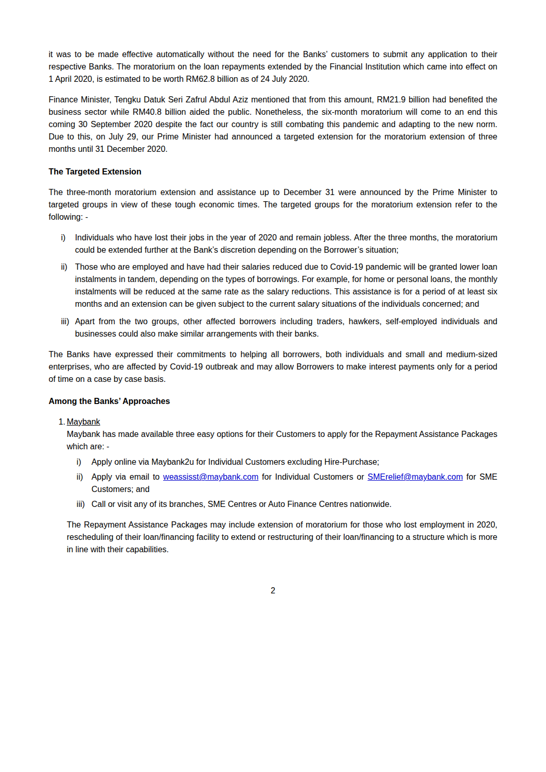it was to be made effective automatically without the need for the Banks’ customers to submit any application to their respective Banks. The moratorium on the loan repayments extended by the Financial Institution which came into effect on 1 April 2020, is estimated to be worth RM62.8 billion as of 24 July 2020.
Finance Minister, Tengku Datuk Seri Zafrul Abdul Aziz mentioned that from this amount, RM21.9 billion had benefited the business sector while RM40.8 billion aided the public. Nonetheless, the six-month moratorium will come to an end this coming 30 September 2020 despite the fact our country is still combating this pandemic and adapting to the new norm. Due to this, on July 29, our Prime Minister had announced a targeted extension for the moratorium extension of three months until 31 December 2020.
The Targeted Extension
The three-month moratorium extension and assistance up to December 31 were announced by the Prime Minister to targeted groups in view of these tough economic times. The targeted groups for the moratorium extension refer to the following: -
i) Individuals who have lost their jobs in the year of 2020 and remain jobless. After the three months, the moratorium could be extended further at the Bank’s discretion depending on the Borrower’s situation;
ii) Those who are employed and have had their salaries reduced due to Covid-19 pandemic will be granted lower loan instalments in tandem, depending on the types of borrowings. For example, for home or personal loans, the monthly instalments will be reduced at the same rate as the salary reductions. This assistance is for a period of at least six months and an extension can be given subject to the current salary situations of the individuals concerned; and
iii) Apart from the two groups, other affected borrowers including traders, hawkers, self-employed individuals and businesses could also make similar arrangements with their banks.
The Banks have expressed their commitments to helping all borrowers, both individuals and small and medium-sized enterprises, who are affected by Covid-19 outbreak and may allow Borrowers to make interest payments only for a period of time on a case by case basis.
Among the Banks’ Approaches
1. Maybank
Maybank has made available three easy options for their Customers to apply for the Repayment Assistance Packages which are: -
i) Apply online via Maybank2u for Individual Customers excluding Hire-Purchase;
ii) Apply via email to weassisst@maybank.com for Individual Customers or SMErelief@maybank.com for SME Customers; and
iii) Call or visit any of its branches, SME Centres or Auto Finance Centres nationwide.
The Repayment Assistance Packages may include extension of moratorium for those who lost employment in 2020, rescheduling of their loan/financing facility to extend or restructuring of their loan/financing to a structure which is more in line with their capabilities.
2